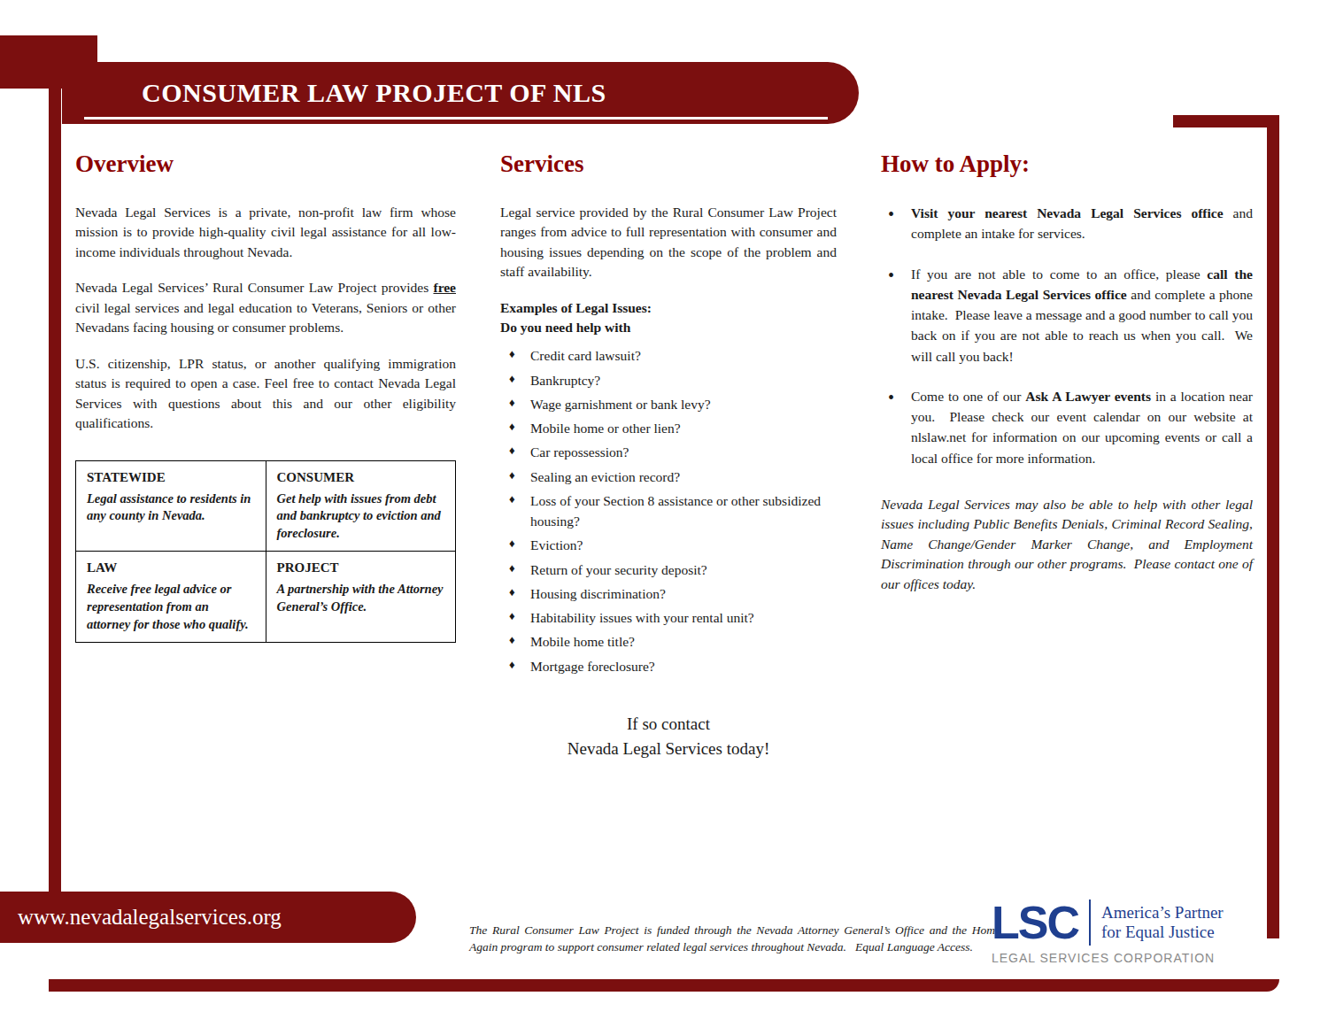CONSUMER LAW PROJECT OF NLS
Overview
Nevada Legal Services is a private, non-profit law firm whose mission is to provide high-quality civil legal assistance for all low-income individuals throughout Nevada.
Nevada Legal Services’ Rural Consumer Law Project provides free civil legal services and legal education to Veterans, Seniors or other Nevadans facing housing or consumer problems.
U.S. citizenship, LPR status, or another qualifying immigration status is required to open a case. Feel free to contact Nevada Legal Services with questions about this and our other eligibility qualifications.
| STATEWIDE Legal assistance to residents in any county in Nevada. | CONSUMER Get help with issues from debt and bankruptcy to eviction and foreclosure. |
| LAW Receive free legal advice or representation from an attorney for those who qualify. | PROJECT A partnership with the Attorney General’s Office. |
Services
Legal service provided by the Rural Consumer Law Project ranges from advice to full representation with consumer and housing issues depending on the scope of the problem and staff availability.
Examples of Legal Issues:
Do you need help with
Credit card lawsuit?
Bankruptcy?
Wage garnishment or bank levy?
Mobile home or other lien?
Car repossession?
Sealing an eviction record?
Loss of your Section 8 assistance or other subsidized housing?
Eviction?
Return of your security deposit?
Housing discrimination?
Habitability issues with your rental unit?
Mobile home title?
Mortgage foreclosure?
If so contact
Nevada Legal Services today!
How to Apply:
Visit your nearest Nevada Legal Services office and complete an intake for services.
If you are not able to come to an office, please call the nearest Nevada Legal Services office and complete a phone intake. Please leave a message and a good number to call you back on if you are not able to reach us when you call. We will call you back!
Come to one of our Ask A Lawyer events in a location near you. Please check our event calendar on our website at nlslaw.net for information on our upcoming events or call a local office for more information.
Nevada Legal Services may also be able to help with other legal issues including Public Benefits Denials, Criminal Record Sealing, Name Change/Gender Marker Change, and Employment Discrimination through our other programs. Please contact one of our offices today.
www.nevadalegalservices.org
The Rural Consumer Law Project is funded through the Nevada Attorney General’s Office and the Home Again program to support consumer related legal services throughout Nevada. Equal Language Access.
LSC
America’s Partner
for Equal Justice
LEGAL SERVICES CORPORATION